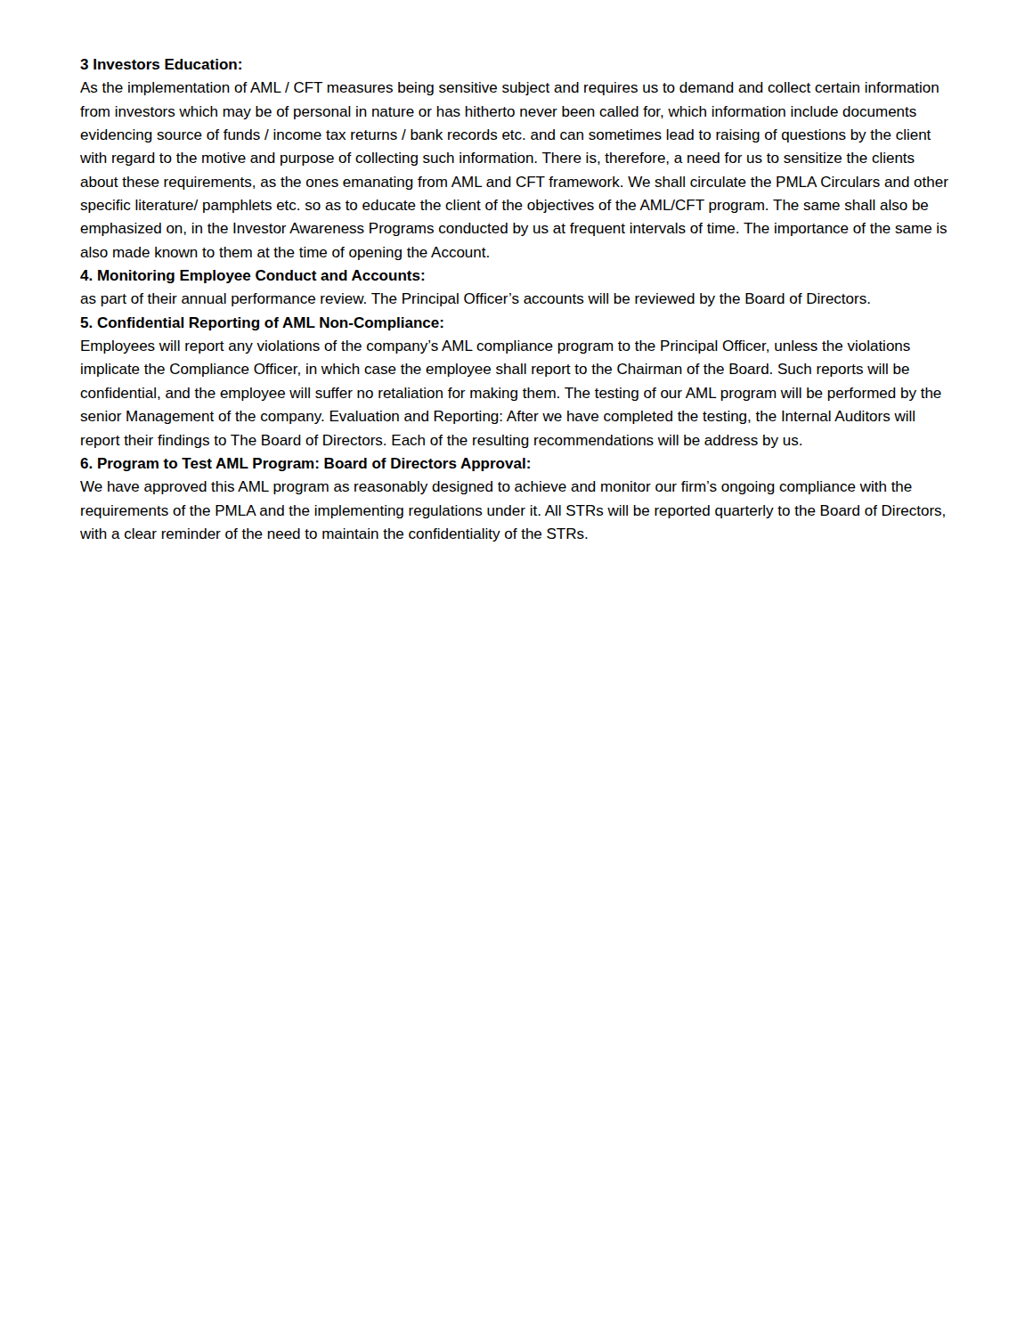3 Investors Education:
As the implementation of AML / CFT measures being sensitive subject and requires us to demand and collect certain information from investors which may be of personal in nature or has hitherto never been called for, which information include documents evidencing source of funds / income tax returns / bank records etc. and can sometimes lead to raising of questions by the client with regard to the motive and purpose of collecting such information. There is, therefore, a need for us to sensitize the clients about these requirements, as the ones emanating from AML and CFT framework. We shall circulate the PMLA Circulars and other specific literature/ pamphlets etc. so as to educate the client of the objectives of the AML/CFT program. The same shall also be emphasized on, in the Investor Awareness Programs conducted by us at frequent intervals of time. The importance of the same is also made known to them at the time of opening the Account.
4. Monitoring Employee Conduct and Accounts:
as part of their annual performance review. The Principal Officer’s accounts will be reviewed by the Board of Directors.
5. Confidential Reporting of AML Non-Compliance:
Employees will report any violations of the company’s AML compliance program to the Principal Officer, unless the violations implicate the Compliance Officer, in which case the employee shall report to the Chairman of the Board. Such reports will be confidential, and the employee will suffer no retaliation for making them. The testing of our AML program will be performed by the senior Management of the company. Evaluation and Reporting: After we have completed the testing, the Internal Auditors will report their findings to The Board of Directors. Each of the resulting recommendations will be address by us.
6. Program to Test AML Program: Board of Directors Approval:
We have approved this AML program as reasonably designed to achieve and monitor our firm’s ongoing compliance with the requirements of the PMLA and the implementing regulations under it. All STRs will be reported quarterly to the Board of Directors, with a clear reminder of the need to maintain the confidentiality of the STRs.